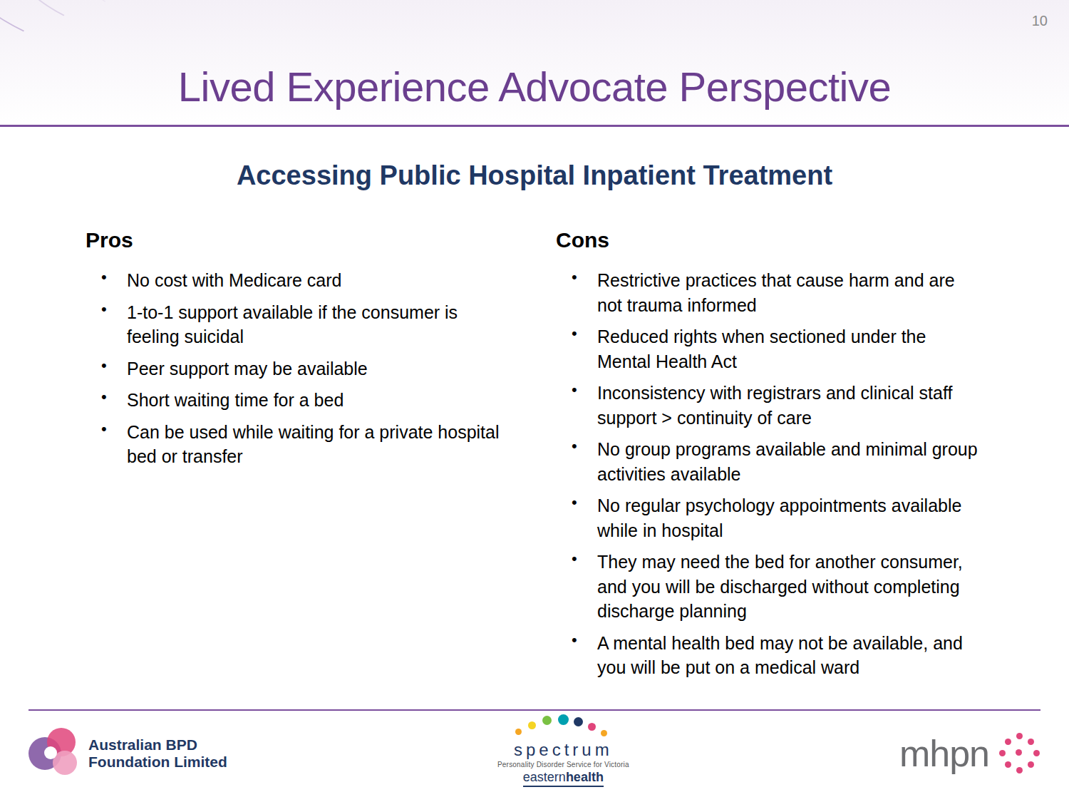10
Lived Experience Advocate Perspective
Accessing Public Hospital Inpatient Treatment
Pros
No cost with Medicare card
1-to-1 support available if the consumer is feeling suicidal
Peer support may be available
Short waiting time for a bed
Can be used while waiting for a private hospital bed or transfer
Cons
Restrictive practices that cause harm and are not trauma informed
Reduced rights when sectioned under the Mental Health Act
Inconsistency with registrars and clinical staff support > continuity of care
No group programs available and minimal group activities available
No regular psychology appointments available while in hospital
They may need the bed for another consumer, and you will be discharged without completing discharge planning
A mental health bed may not be available, and you will be put on a medical ward
Australian BPD
Foundation Limited
spectrum
Personality Disorder Service for Victoria
easternhealth
mhpn